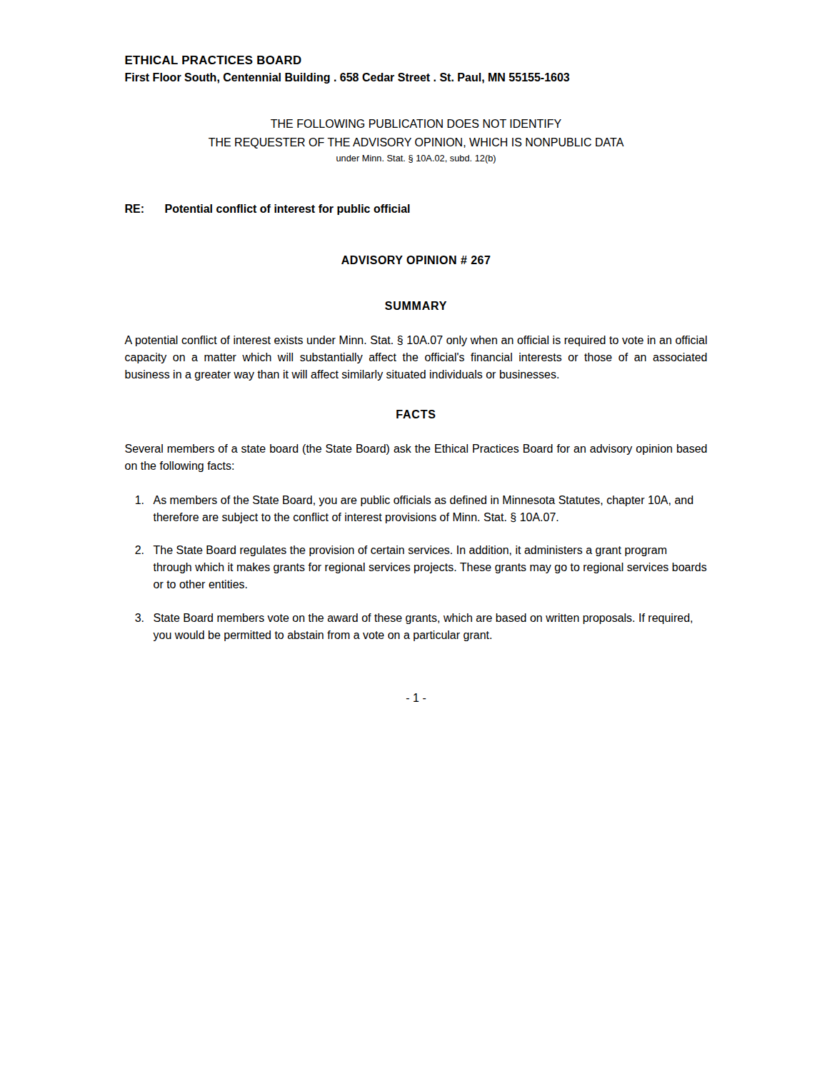ETHICAL PRACTICES BOARD
First Floor South, Centennial Building . 658 Cedar Street . St. Paul, MN 55155-1603
THE FOLLOWING PUBLICATION DOES NOT IDENTIFY THE REQUESTER OF THE ADVISORY OPINION, WHICH IS NONPUBLIC DATA under Minn. Stat. § 10A.02, subd. 12(b)
RE: Potential conflict of interest for public official
ADVISORY OPINION # 267
SUMMARY
A potential conflict of interest exists under Minn. Stat. § 10A.07 only when an official is required to vote in an official capacity on a matter which will substantially affect the official's financial interests or those of an associated business in a greater way than it will affect similarly situated individuals or businesses.
FACTS
Several members of a state board (the State Board) ask the Ethical Practices Board for an advisory opinion based on the following facts:
As members of the State Board, you are public officials as defined in Minnesota Statutes, chapter 10A, and therefore are subject to the conflict of interest provisions of Minn. Stat. § 10A.07.
The State Board regulates the provision of certain services. In addition, it administers a grant program through which it makes grants for regional services projects. These grants may go to regional services boards or to other entities.
State Board members vote on the award of these grants, which are based on written proposals. If required, you would be permitted to abstain from a vote on a particular grant.
- 1 -